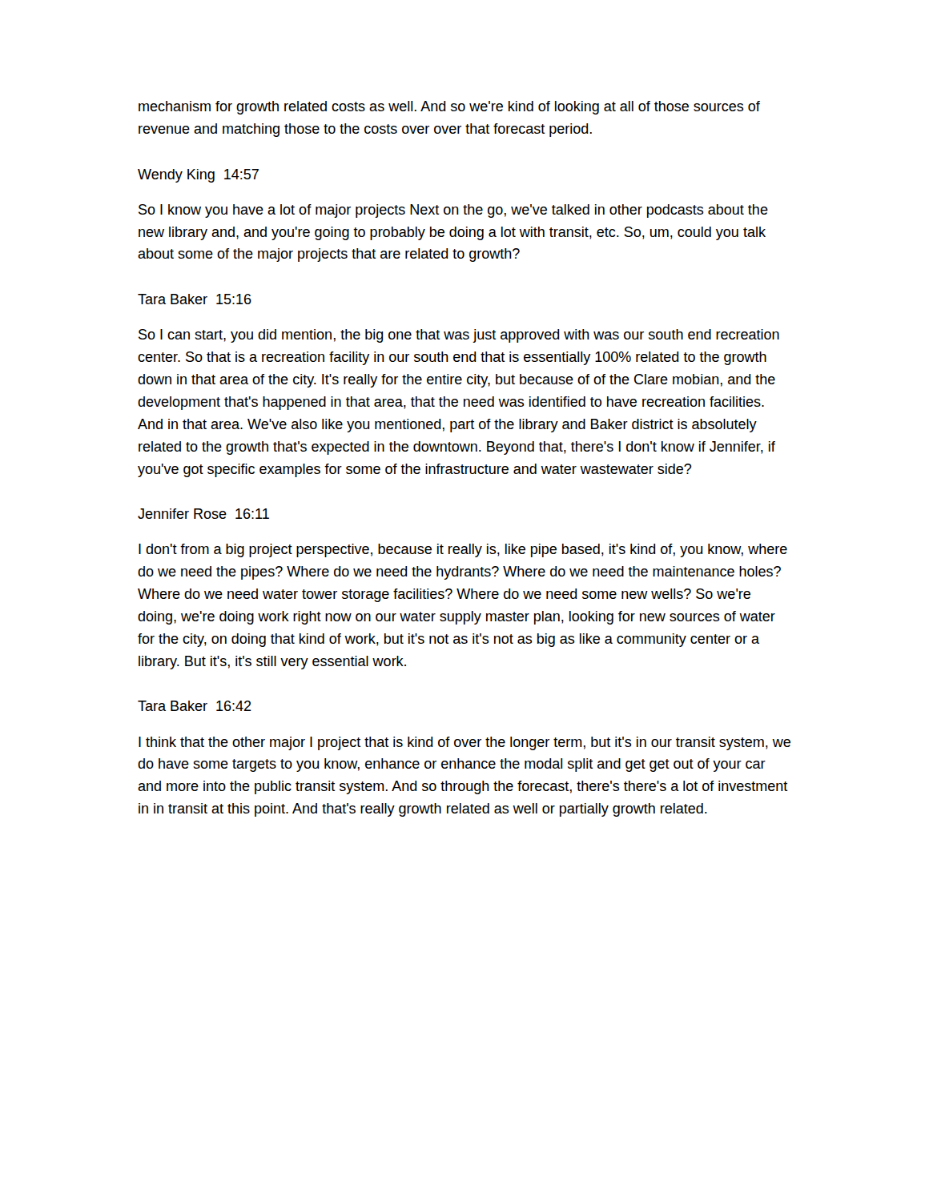mechanism for growth related costs as well. And so we're kind of looking at all of those sources of revenue and matching those to the costs over over that forecast period.
Wendy King 14:57
So I know you have a lot of major projects Next on the go, we've talked in other podcasts about the new library and, and you're going to probably be doing a lot with transit, etc. So, um, could you talk about some of the major projects that are related to growth?
Tara Baker 15:16
So I can start, you did mention, the big one that was just approved with was our south end recreation center. So that is a recreation facility in our south end that is essentially 100% related to the growth down in that area of the city. It's really for the entire city, but because of of the Clare mobian, and the development that's happened in that area, that the need was identified to have recreation facilities. And in that area. We've also like you mentioned, part of the library and Baker district is absolutely related to the growth that's expected in the downtown. Beyond that, there's I don't know if Jennifer, if you've got specific examples for some of the infrastructure and water wastewater side?
Jennifer Rose 16:11
I don't from a big project perspective, because it really is, like pipe based, it's kind of, you know, where do we need the pipes? Where do we need the hydrants? Where do we need the maintenance holes? Where do we need water tower storage facilities? Where do we need some new wells? So we're doing, we're doing work right now on our water supply master plan, looking for new sources of water for the city, on doing that kind of work, but it's not as it's not as big as like a community center or a library. But it's, it's still very essential work.
Tara Baker 16:42
I think that the other major I project that is kind of over the longer term, but it's in our transit system, we do have some targets to you know, enhance or enhance the modal split and get get out of your car and more into the public transit system. And so through the forecast, there's there's a lot of investment in in transit at this point. And that's really growth related as well or partially growth related.